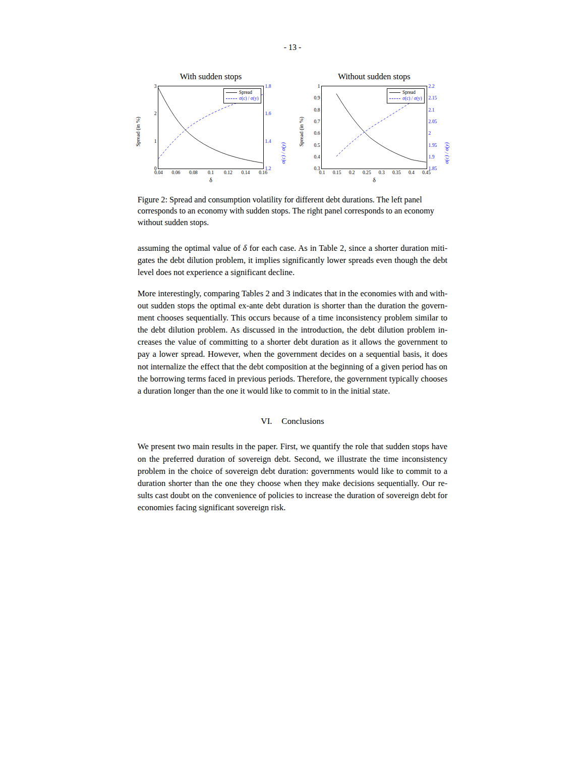- 13 -
With sudden stops
Spread (in %)
σ(c) / σ(y)
Spread
σ(c) / σ(y)
3 2 1 0
1.8 1.6 1.4 1.2
0.04 0.06 0.08 0.1 0.12 0.14 0.16
δ
Without sudden stops
Spread (in %)
σ(c) / σ(y)
Spread
σ(c) / σ(y)
1 0.9 0.8 0.7 0.6 0.5 0.4 0.3
2.2 2.15 2.1 2.05 2 1.95 1.9 1.85
0.1 0.15 0.2 0.25 0.3 0.35 0.4 0.45
δ
Figure 2: Spread and consumption volatility for different debt durations. The left panel corresponds to an economy with sudden stops. The right panel corresponds to an economy without sudden stops.
assuming the optimal value of δ for each case. As in Table 2, since a shorter duration mitigates the debt dilution problem, it implies significantly lower spreads even though the debt level does not experience a significant decline.
More interestingly, comparing Tables 2 and 3 indicates that in the economies with and without sudden stops the optimal ex-ante debt duration is shorter than the duration the government chooses sequentially. This occurs because of a time inconsistency problem similar to the debt dilution problem. As discussed in the introduction, the debt dilution problem increases the value of committing to a shorter debt duration as it allows the government to pay a lower spread. However, when the government decides on a sequential basis, it does not internalize the effect that the debt composition at the beginning of a given period has on the borrowing terms faced in previous periods. Therefore, the government typically chooses a duration longer than the one it would like to commit to in the initial state.
VI. Conclusions
We present two main results in the paper. First, we quantify the role that sudden stops have on the preferred duration of sovereign debt. Second, we illustrate the time inconsistency problem in the choice of sovereign debt duration: governments would like to commit to a duration shorter than the one they choose when they make decisions sequentially. Our results cast doubt on the convenience of policies to increase the duration of sovereign debt for economies facing significant sovereign risk.